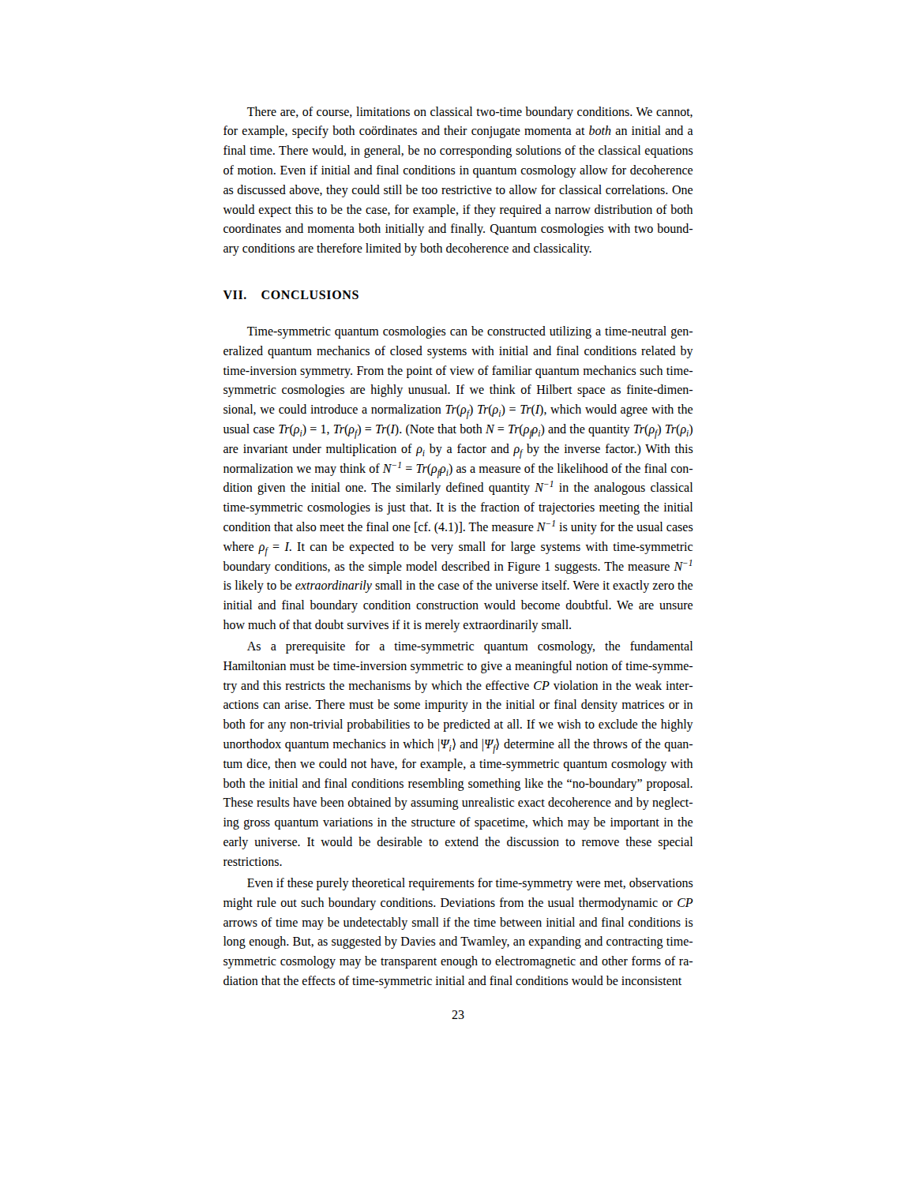There are, of course, limitations on classical two-time boundary conditions. We cannot, for example, specify both coördinates and their conjugate momenta at both an initial and a final time. There would, in general, be no corresponding solutions of the classical equations of motion. Even if initial and final conditions in quantum cosmology allow for decoherence as discussed above, they could still be too restrictive to allow for classical correlations. One would expect this to be the case, for example, if they required a narrow distribution of both coordinates and momenta both initially and finally. Quantum cosmologies with two boundary conditions are therefore limited by both decoherence and classicality.
VII. CONCLUSIONS
Time-symmetric quantum cosmologies can be constructed utilizing a time-neutral generalized quantum mechanics of closed systems with initial and final conditions related by time-inversion symmetry. From the point of view of familiar quantum mechanics such time-symmetric cosmologies are highly unusual. If we think of Hilbert space as finite-dimensional, we could introduce a normalization Tr(ρf) Tr(ρi) = Tr(I), which would agree with the usual case Tr(ρi) = 1, Tr(ρf) = Tr(I). (Note that both N = Tr(ρfρi) and the quantity Tr(ρf) Tr(ρi) are invariant under multiplication of ρi by a factor and ρf by the inverse factor.) With this normalization we may think of N−1 = Tr(ρfρi) as a measure of the likelihood of the final condition given the initial one. The similarly defined quantity N−1 in the analogous classical time-symmetric cosmologies is just that. It is the fraction of trajectories meeting the initial condition that also meet the final one [cf. (4.1)]. The measure N−1 is unity for the usual cases where ρf = I. It can be expected to be very small for large systems with time-symmetric boundary conditions, as the simple model described in Figure 1 suggests. The measure N−1 is likely to be extraordinarily small in the case of the universe itself. Were it exactly zero the initial and final boundary condition construction would become doubtful. We are unsure how much of that doubt survives if it is merely extraordinarily small.
As a prerequisite for a time-symmetric quantum cosmology, the fundamental Hamiltonian must be time-inversion symmetric to give a meaningful notion of time-symmetry and this restricts the mechanisms by which the effective CP violation in the weak interactions can arise. There must be some impurity in the initial or final density matrices or in both for any non-trivial probabilities to be predicted at all. If we wish to exclude the highly unorthodox quantum mechanics in which |Ψi⟩ and |Ψf⟩ determine all the throws of the quantum dice, then we could not have, for example, a time-symmetric quantum cosmology with both the initial and final conditions resembling something like the “no-boundary” proposal. These results have been obtained by assuming unrealistic exact decoherence and by neglecting gross quantum variations in the structure of spacetime, which may be important in the early universe. It would be desirable to extend the discussion to remove these special restrictions.
Even if these purely theoretical requirements for time-symmetry were met, observations might rule out such boundary conditions. Deviations from the usual thermodynamic or CP arrows of time may be undetectably small if the time between initial and final conditions is long enough. But, as suggested by Davies and Twamley, an expanding and contracting time-symmetric cosmology may be transparent enough to electromagnetic and other forms of radiation that the effects of time-symmetric initial and final conditions would be inconsistent
23